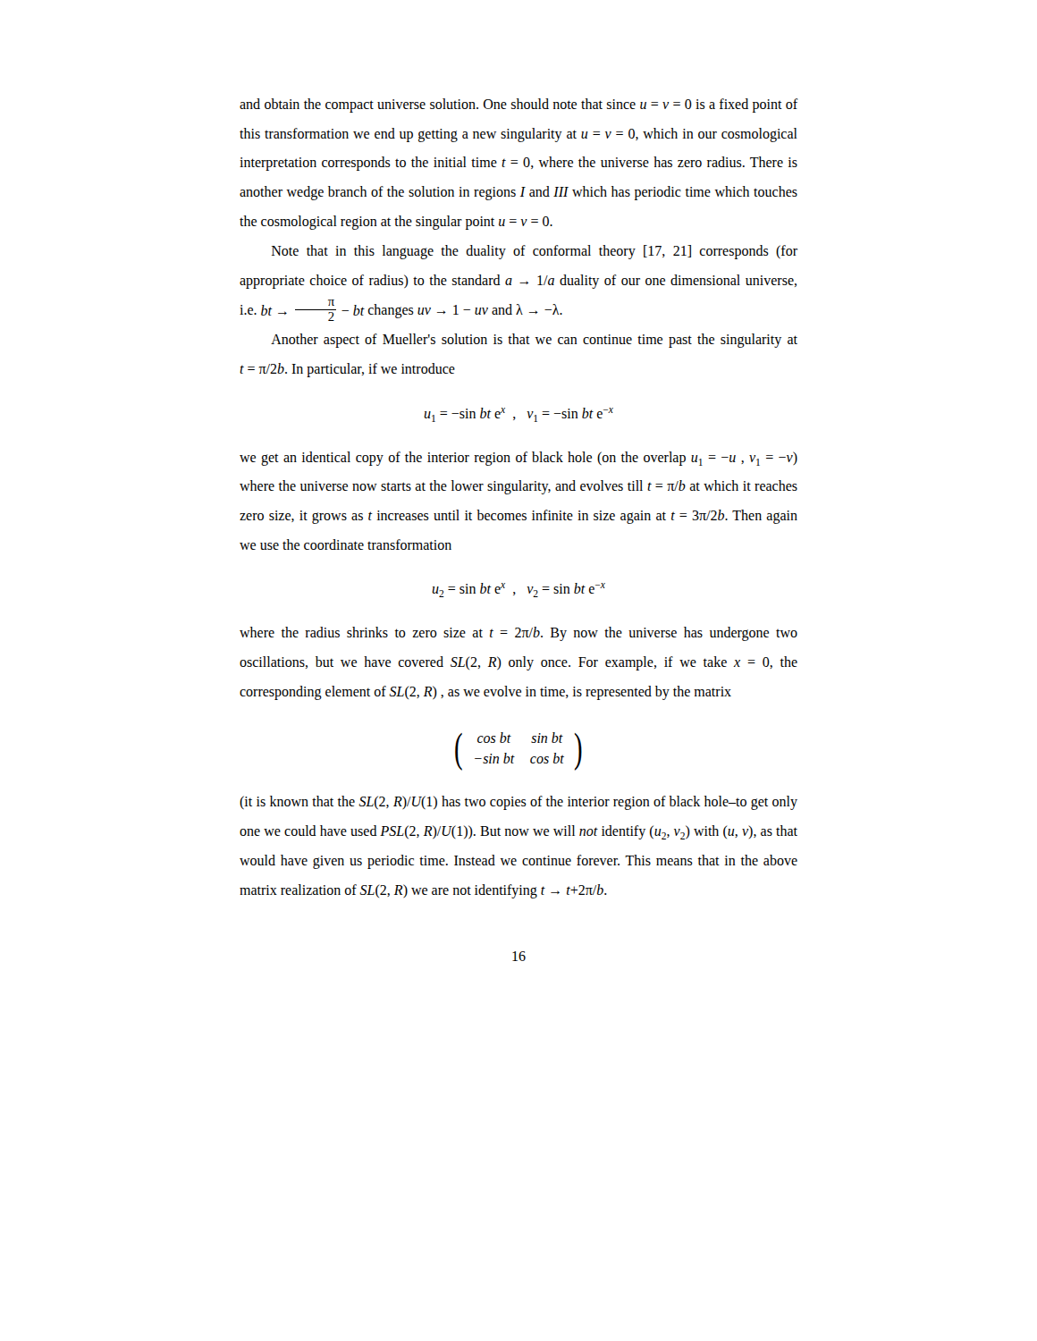and obtain the compact universe solution. One should note that since u = v = 0 is a fixed point of this transformation we end up getting a new singularity at u = v = 0, which in our cosmological interpretation corresponds to the initial time t = 0, where the universe has zero radius. There is another wedge branch of the solution in regions I and III which has periodic time which touches the cosmological region at the singular point u = v = 0.
Note that in this language the duality of conformal theory [17, 21] corresponds (for appropriate choice of radius) to the standard a → 1/a duality of our one dimensional universe, i.e. bt → π 2 − bt changes uv → 1 − uv and λ → −λ.
Another aspect of Mueller's solution is that we can continue time past the singularity at t = π/2b. In particular, if we introduce
u1 = −sin bt ex , v1 = −sin bt e−x
we get an identical copy of the interior region of black hole (on the overlap u1 = −u , v1 = −v) where the universe now starts at the lower singularity, and evolves till t = π/b at which it reaches zero size, it grows as t increases until it becomes infinite in size again at t = 3π/2b. Then again we use the coordinate transformation
u2 = sin bt ex , v2 = sin bt e−x
where the radius shrinks to zero size at t = 2π/b. By now the universe has undergone two oscillations, but we have covered SL(2, R) only once. For example, if we take x = 0, the corresponding element of SL(2, R) , as we evolve in time, is represented by the matrix
(
| cos bt | sin bt |
| −sin bt | cos bt |
)
(it is known that the SL(2, R)/U(1) has two copies of the interior region of black hole–to get only one we could have used PSL(2, R)/U(1)). But now we will not identify (u2, v2) with (u, v), as that would have given us periodic time. Instead we continue forever. This means that in the above matrix realization of SL(2, R) we are not identifying t → t+2π/b.
16